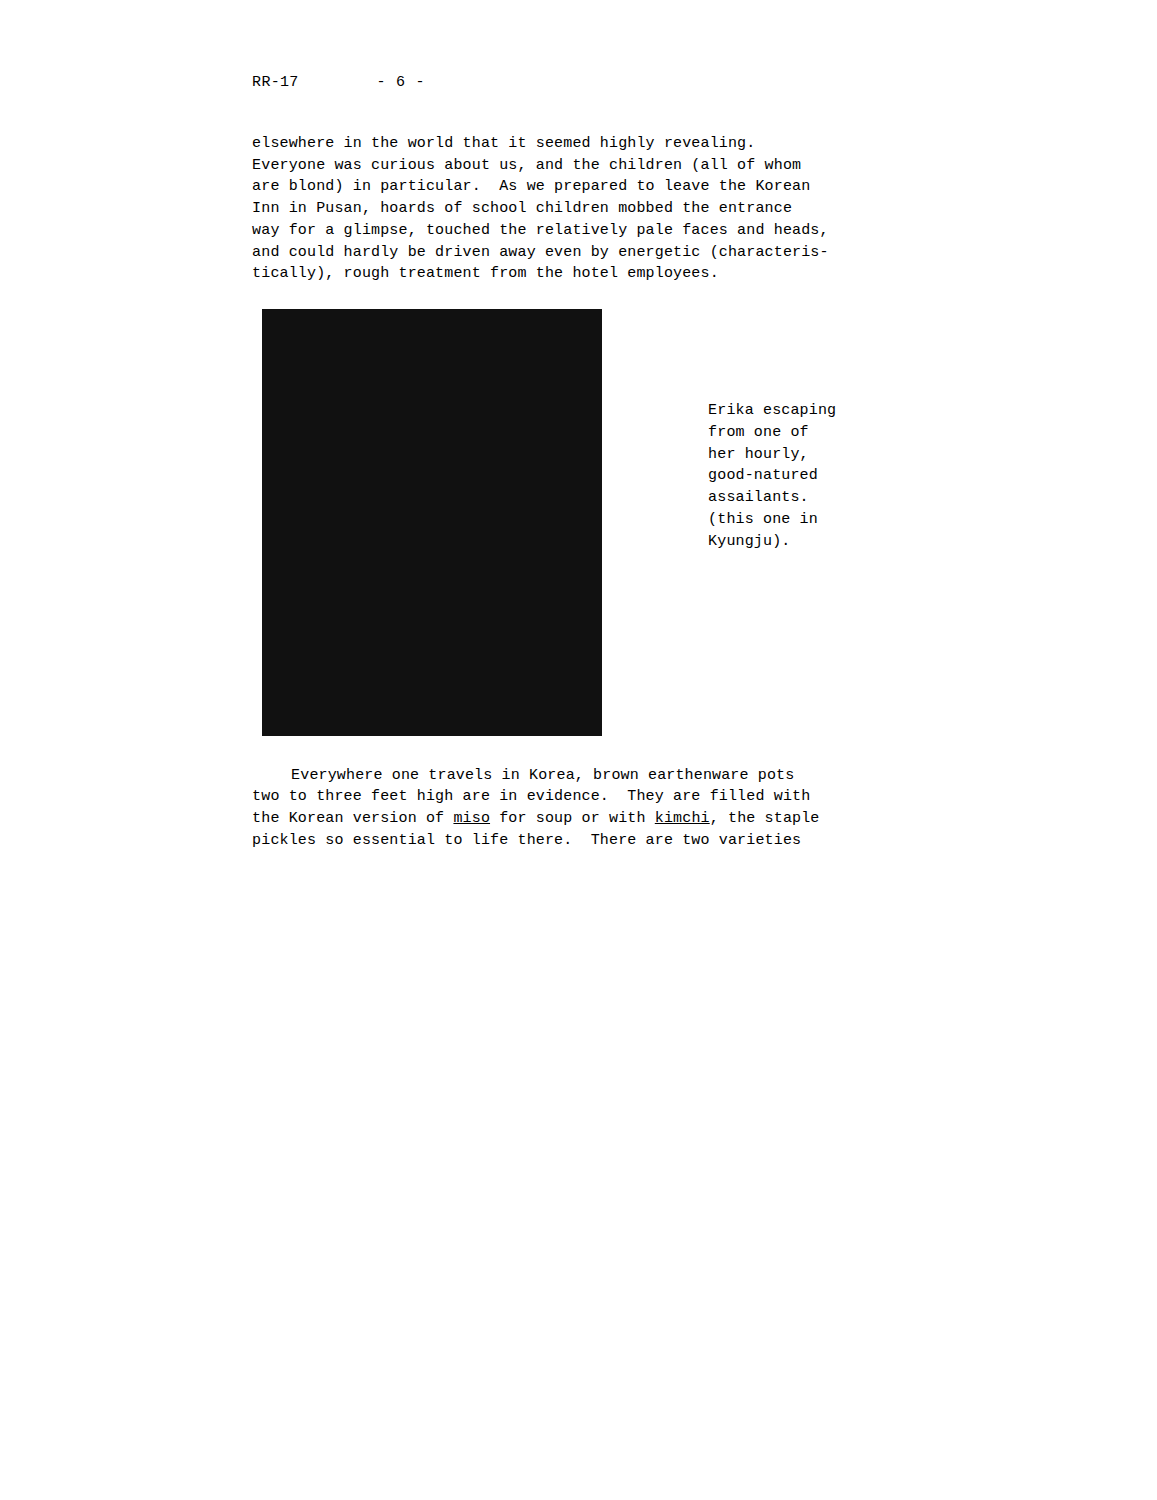RR-17 - 6 -
elsewhere in the world that it seemed highly revealing. Everyone was curious about us, and the children (all of whom are blond) in particular. As we prepared to leave the Korean Inn in Pusan, hoards of school children mobbed the entrance way for a glimpse, touched the relatively pale faces and heads, and could hardly be driven away even by energetic (characteris- tically), rough treatment from the hotel employees.
Erika escaping from one of her hourly, good-natured assailants. (this one in Kyungju).
Everywhere one travels in Korea, brown earthenware pots two to three feet high are in evidence. They are filled with the Korean version of miso for soup or with kimchi, the staple pickles so essential to life there. There are two varieties